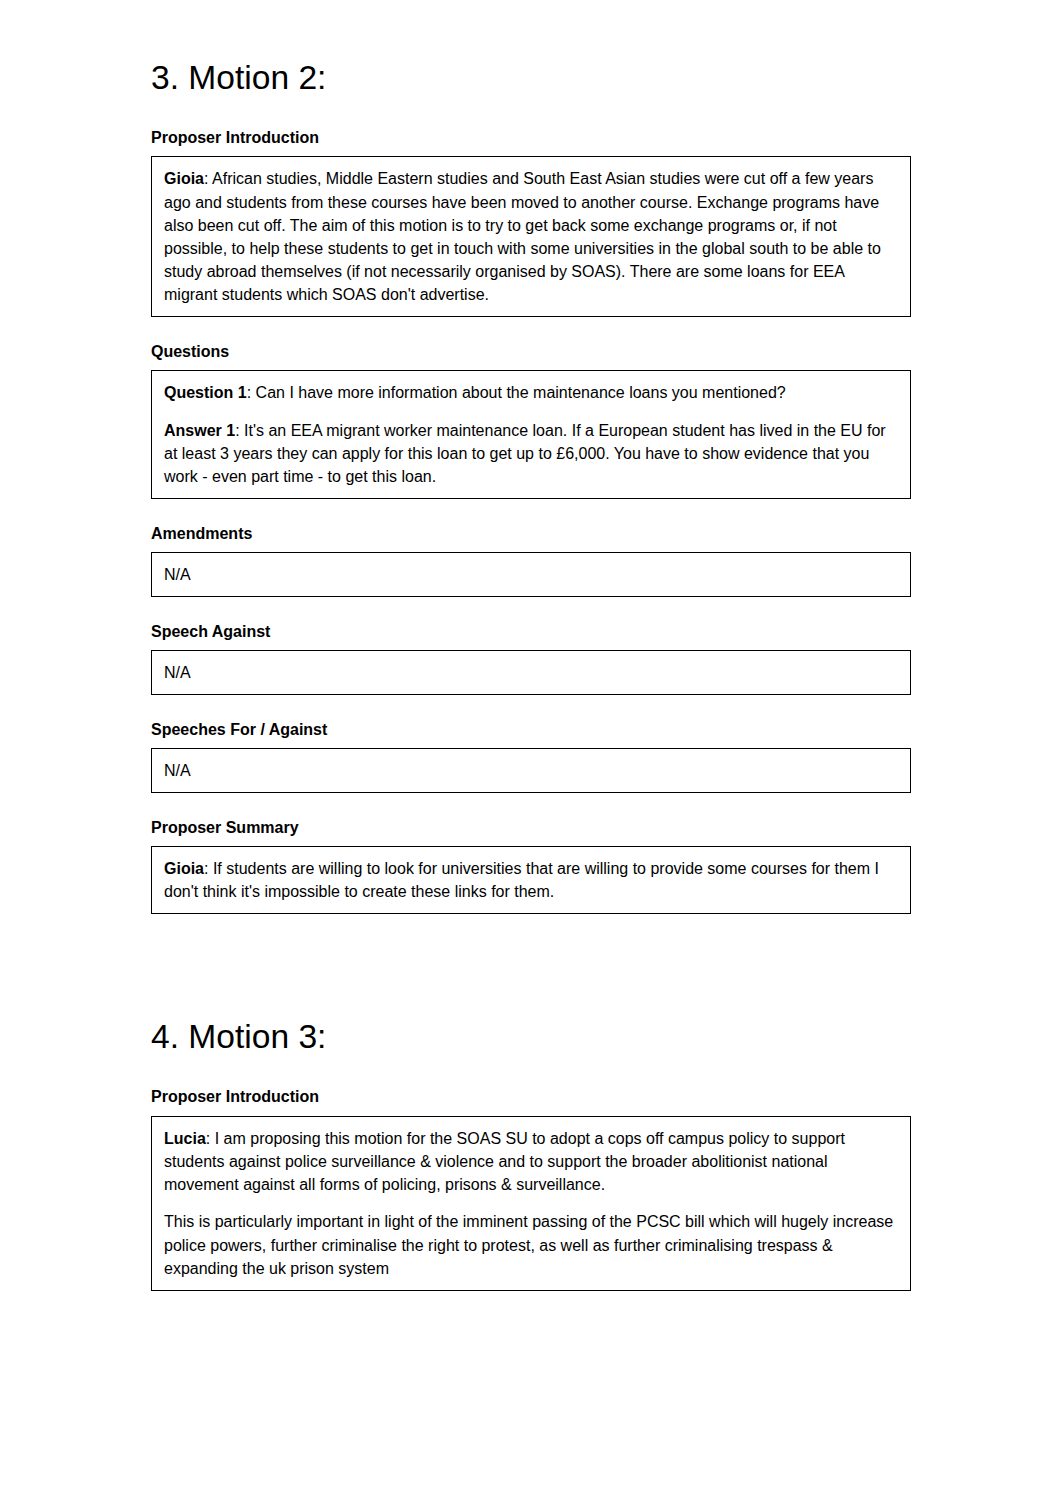3. Motion 2:
Proposer Introduction
Gioia: African studies, Middle Eastern studies and South East Asian studies were cut off a few years ago and students from these courses have been moved to another course. Exchange programs have also been cut off. The aim of this motion is to try to get back some exchange programs or, if not possible, to help these students to get in touch with some universities in the global south to be able to study abroad themselves (if not necessarily organised by SOAS). There are some loans for EEA migrant students which SOAS don't advertise.
Questions
Question 1: Can I have more information about the maintenance loans you mentioned?
Answer 1: It's an EEA migrant worker maintenance loan. If a European student has lived in the EU for at least 3 years they can apply for this loan to get up to £6,000. You have to show evidence that you work - even part time - to get this loan.
Amendments
N/A
Speech Against
N/A
Speeches For / Against
N/A
Proposer Summary
Gioia: If students are willing to look for universities that are willing to provide some courses for them I don't think it's impossible to create these links for them.
4. Motion 3:
Proposer Introduction
Lucia: I am proposing this motion for the SOAS SU to adopt a cops off campus policy to support students against police surveillance & violence and to support the broader abolitionist national movement against all forms of policing, prisons & surveillance.
This is particularly important in light of the imminent passing of the PCSC bill which will hugely increase police powers, further criminalise the right to protest, as well as further criminalising trespass & expanding the uk prison system